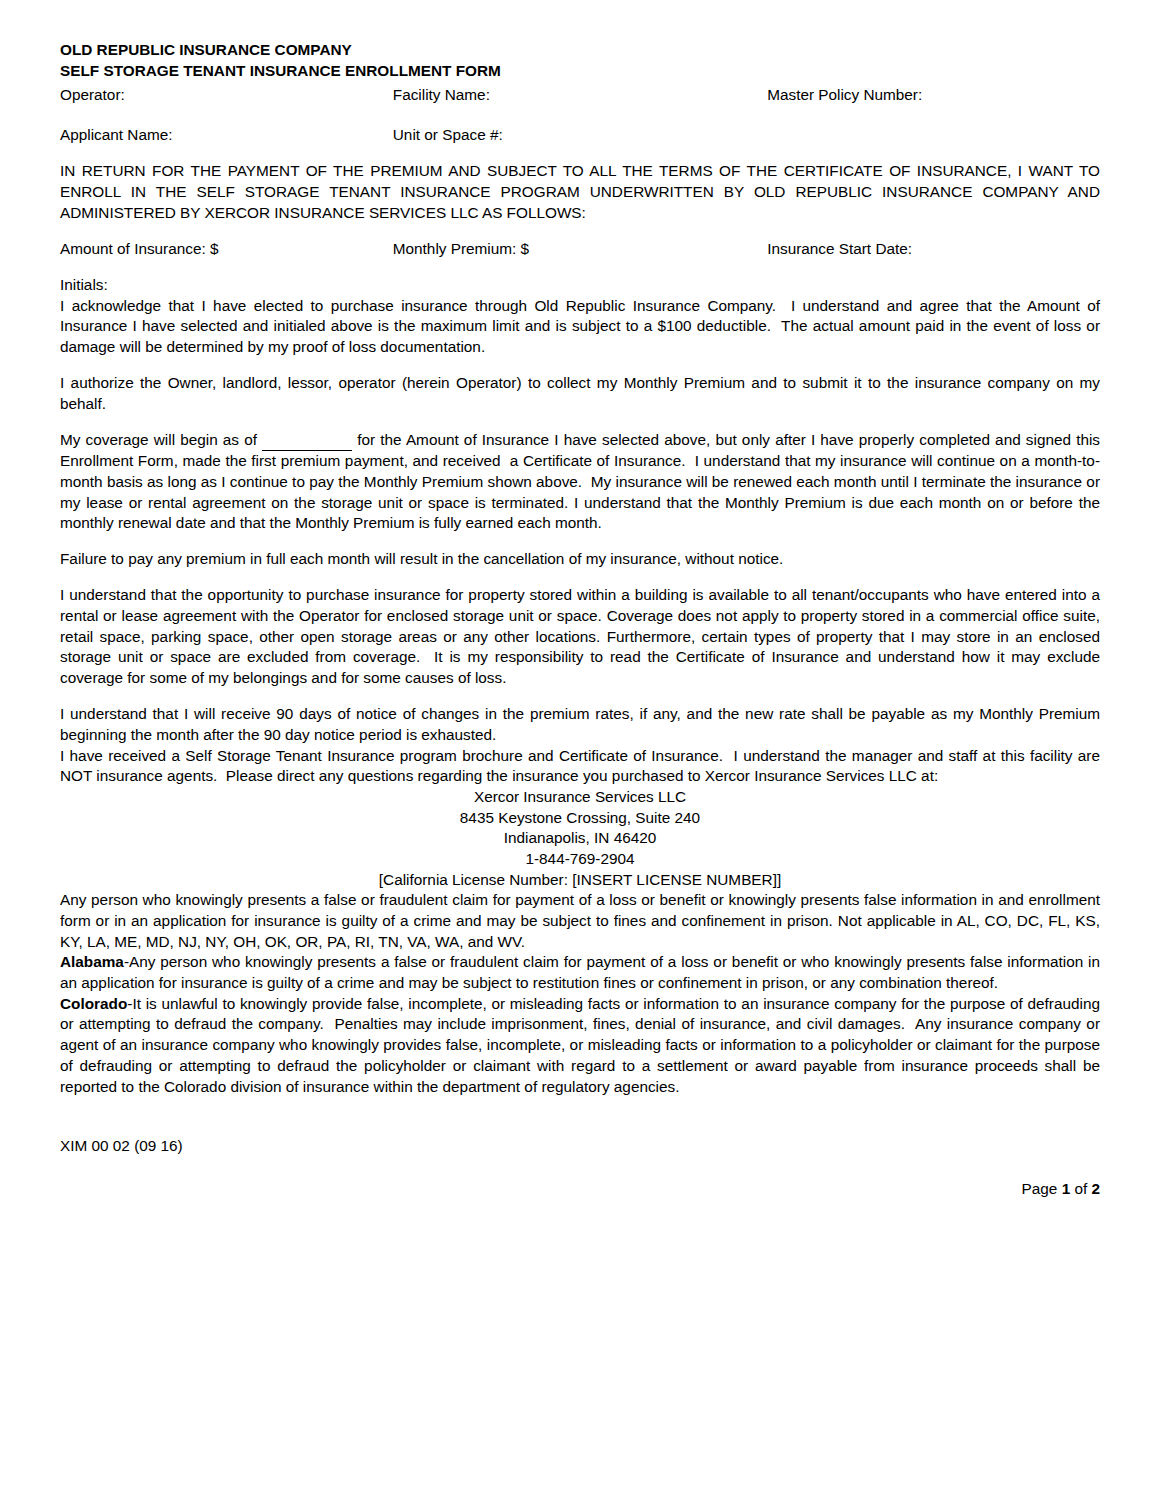OLD REPUBLIC INSURANCE COMPANY
SELF STORAGE TENANT INSURANCE ENROLLMENT FORM
Operator:
Facility Name:
Master Policy Number:
Applicant Name:
Unit or Space #:
IN RETURN FOR THE PAYMENT OF THE PREMIUM AND SUBJECT TO ALL THE TERMS OF THE CERTIFICATE OF INSURANCE, I WANT TO ENROLL IN THE SELF STORAGE TENANT INSURANCE PROGRAM UNDERWRITTEN BY OLD REPUBLIC INSURANCE COMPANY AND ADMINISTERED BY XERCOR INSURANCE SERVICES LLC AS FOLLOWS:
Amount of Insurance: $
Monthly Premium: $
Insurance Start Date:
Initials:
I acknowledge that I have elected to purchase insurance through Old Republic Insurance Company. I understand and agree that the Amount of Insurance I have selected and initialed above is the maximum limit and is subject to a $100 deductible. The actual amount paid in the event of loss or damage will be determined by my proof of loss documentation.
I authorize the Owner, landlord, lessor, operator (herein Operator) to collect my Monthly Premium and to submit it to the insurance company on my behalf.
My coverage will begin as of for the Amount of Insurance I have selected above, but only after I have properly completed and signed this Enrollment Form, made the first premium payment, and received a Certificate of Insurance. I understand that my insurance will continue on a month-to-month basis as long as I continue to pay the Monthly Premium shown above. My insurance will be renewed each month until I terminate the insurance or my lease or rental agreement on the storage unit or space is terminated. I understand that the Monthly Premium is due each month on or before the monthly renewal date and that the Monthly Premium is fully earned each month.
Failure to pay any premium in full each month will result in the cancellation of my insurance, without notice.
I understand that the opportunity to purchase insurance for property stored within a building is available to all tenant/occupants who have entered into a rental or lease agreement with the Operator for enclosed storage unit or space. Coverage does not apply to property stored in a commercial office suite, retail space, parking space, other open storage areas or any other locations. Furthermore, certain types of property that I may store in an enclosed storage unit or space are excluded from coverage. It is my responsibility to read the Certificate of Insurance and understand how it may exclude coverage for some of my belongings and for some causes of loss.
I understand that I will receive 90 days of notice of changes in the premium rates, if any, and the new rate shall be payable as my Monthly Premium beginning the month after the 90 day notice period is exhausted.
I have received a Self Storage Tenant Insurance program brochure and Certificate of Insurance. I understand the manager and staff at this facility are NOT insurance agents. Please direct any questions regarding the insurance you purchased to Xercor Insurance Services LLC at:
Xercor Insurance Services LLC
8435 Keystone Crossing, Suite 240
Indianapolis, IN 46420
1-844-769-2904
[California License Number: [INSERT LICENSE NUMBER]]
Any person who knowingly presents a false or fraudulent claim for payment of a loss or benefit or knowingly presents false information in and enrollment form or in an application for insurance is guilty of a crime and may be subject to fines and confinement in prison. Not applicable in AL, CO, DC, FL, KS, KY, LA, ME, MD, NJ, NY, OH, OK, OR, PA, RI, TN, VA, WA, and WV.
Alabama-Any person who knowingly presents a false or fraudulent claim for payment of a loss or benefit or who knowingly presents false information in an application for insurance is guilty of a crime and may be subject to restitution fines or confinement in prison, or any combination thereof.
Colorado-It is unlawful to knowingly provide false, incomplete, or misleading facts or information to an insurance company for the purpose of defrauding or attempting to defraud the company. Penalties may include imprisonment, fines, denial of insurance, and civil damages. Any insurance company or agent of an insurance company who knowingly provides false, incomplete, or misleading facts or information to a policyholder or claimant for the purpose of defrauding or attempting to defraud the policyholder or claimant with regard to a settlement or award payable from insurance proceeds shall be reported to the Colorado division of insurance within the department of regulatory agencies.
XIM 00 02 (09 16)
Page 1 of 2